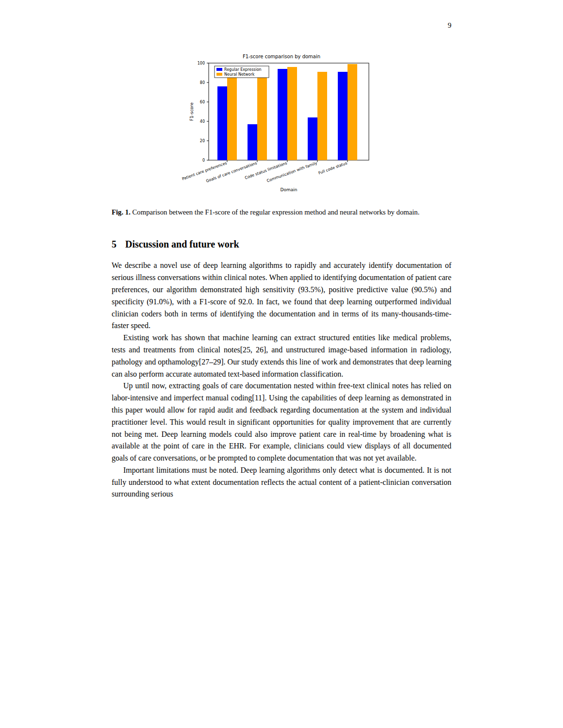9
F1-score comparison by domain Grouped bar chart. For each of five domains, a blue bar shows the regular expression F1-score and an orange bar shows the neural network F1-score. Patient care preferences: regular expression about 76, neural network about 92. Goals of care conversations: regular expression about 37, neural network about 86. Code status limitations: regular expression about 94, neural network about 96. Communication with family: regular expression about 44, neural network about 91. Full code status: regular expression about 91, neural network about 99. F1-score comparison by domain 0 20 40 60 80 100 F1-score Patient care preferences Goals of care conversations Code status limitations Communication with family Full code status Domain Regular Expression Neural Network
Fig. 1. Comparison between the F1-score of the regular expression method and neural networks by domain.
5 Discussion and future work
We describe a novel use of deep learning algorithms to rapidly and accurately identify documentation of serious illness conversations within clinical notes. When applied to identifying documentation of patient care preferences, our algorithm demonstrated high sensitivity (93.5%), positive predictive value (90.5%) and specificity (91.0%), with a F1-score of 92.0. In fact, we found that deep learning outperformed individual clinician coders both in terms of identifying the documentation and in terms of its many-thousands-time-faster speed.
Existing work has shown that machine learning can extract structured entities like medical problems, tests and treatments from clinical notes[25, 26], and unstructured image-based information in radiology, pathology and opthamology[27–29]. Our study extends this line of work and demonstrates that deep learning can also perform accurate automated text-based information classification.
Up until now, extracting goals of care documentation nested within free-text clinical notes has relied on labor-intensive and imperfect manual coding[11]. Using the capabilities of deep learning as demonstrated in this paper would allow for rapid audit and feedback regarding documentation at the system and individual practitioner level. This would result in significant opportunities for quality improvement that are currently not being met. Deep learning models could also improve patient care in real-time by broadening what is available at the point of care in the EHR. For example, clinicians could view displays of all documented goals of care conversations, or be prompted to complete documentation that was not yet available.
Important limitations must be noted. Deep learning algorithms only detect what is documented. It is not fully understood to what extent documentation reflects the actual content of a patient-clinician conversation surrounding serious